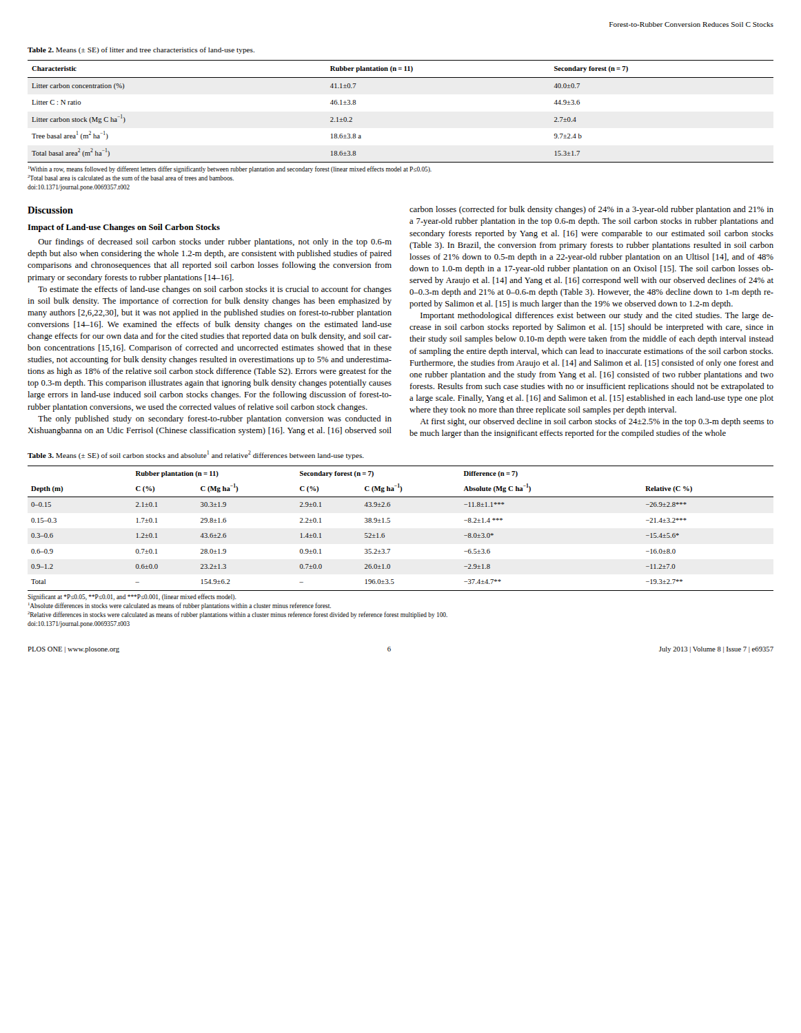Forest-to-Rubber Conversion Reduces Soil C Stocks
Table 2. Means (± SE) of litter and tree characteristics of land-use types.
| Characteristic | Rubber plantation (n = 11) | Secondary forest (n = 7) |
| --- | --- | --- |
| Litter carbon concentration (%) | 41.1±0.7 | 40.0±0.7 |
| Litter C : N ratio | 46.1±3.8 | 44.9±3.6 |
| Litter carbon stock (Mg C ha −1 ) | 2.1±0.2 | 2.7±0.4 |
| Tree basal area 1 (m 2 ha −1 ) | 18.6±3.8 a | 9.7±2.4 b |
| Total basal area 2 (m 2 ha −1 ) | 18.6±3.8 | 15.3±1.7 |
1Within a row, means followed by different letters differ significantly between rubber plantation and secondary forest (linear mixed effects model at P≤0.05).
2Total basal area is calculated as the sum of the basal area of trees and bamboos.
doi:10.1371/journal.pone.0069357.t002
Discussion
Impact of Land-use Changes on Soil Carbon Stocks
Our findings of decreased soil carbon stocks under rubber plantations, not only in the top 0.6-m depth but also when considering the whole 1.2-m depth, are consistent with published studies of paired comparisons and chronosequences that all reported soil carbon losses following the conversion from primary or secondary forests to rubber plantations [14–16].
To estimate the effects of land-use changes on soil carbon stocks it is crucial to account for changes in soil bulk density. The importance of correction for bulk density changes has been emphasized by many authors [2,6,22,30], but it was not applied in the published studies on forest-to-rubber plantation conversions [14–16]. We examined the effects of bulk density changes on the estimated land-use change effects for our own data and for the cited studies that reported data on bulk density, and soil carbon concentrations [15,16]. Comparison of corrected and uncorrected estimates showed that in these studies, not accounting for bulk density changes resulted in overestimations up to 5% and underestimations as high as 18% of the relative soil carbon stock difference (Table S2). Errors were greatest for the top 0.3-m depth. This comparison illustrates again that ignoring bulk density changes potentially causes large errors in land-use induced soil carbon stocks changes. For the following discussion of forest-to-rubber plantation conversions, we used the corrected values of relative soil carbon stock changes.
The only published study on secondary forest-to-rubber plantation conversion was conducted in Xishuangbanna on an Udic Ferrisol (Chinese classification system) [16]. Yang et al. [16] observed soil carbon losses (corrected for bulk density changes) of 24% in a 3-year-old rubber plantation and 21% in a 7-year-old rubber plantation in the top 0.6-m depth. The soil carbon stocks in rubber plantations and secondary forests reported by Yang et al. [16] were comparable to our estimated soil carbon stocks (Table 3). In Brazil, the conversion from primary forests to rubber plantations resulted in soil carbon losses of 21% down to 0.5-m depth in a 22-year-old rubber plantation on an Ultisol [14], and of 48% down to 1.0-m depth in a 17-year-old rubber plantation on an Oxisol [15]. The soil carbon losses observed by Araujo et al. [14] and Yang et al. [16] correspond well with our observed declines of 24% at 0–0.3-m depth and 21% at 0–0.6-m depth (Table 3). However, the 48% decline down to 1-m depth reported by Salimon et al. [15] is much larger than the 19% we observed down to 1.2-m depth.
Important methodological differences exist between our study and the cited studies. The large decrease in soil carbon stocks reported by Salimon et al. [15] should be interpreted with care, since in their study soil samples below 0.10-m depth were taken from the middle of each depth interval instead of sampling the entire depth interval, which can lead to inaccurate estimations of the soil carbon stocks. Furthermore, the studies from Araujo et al. [14] and Salimon et al. [15] consisted of only one forest and one rubber plantation and the study from Yang et al. [16] consisted of two rubber plantations and two forests. Results from such case studies with no or insufficient replications should not be extrapolated to a large scale. Finally, Yang et al. [16] and Salimon et al. [15] established in each land-use type one plot where they took no more than three replicate soil samples per depth interval.
At first sight, our observed decline in soil carbon stocks of 24±2.5% in the top 0.3-m depth seems to be much larger than the insignificant effects reported for the compiled studies of the whole
Table 3. Means (± SE) of soil carbon stocks and absolute1 and relative2 differences between land-use types.
| | Rubber plantation (n = 11) | Secondary forest (n = 7) | Difference (n = 7) |
| --- | --- | --- | --- |
| Depth (m) | C (%) | C (Mg ha −1 ) | C (%) | C (Mg ha −1 ) | Absolute (Mg C ha −1 ) | Relative (C %) |
| 0–0.15 | 2.1±0.1 | 30.3±1.9 | 2.9±0.1 | 43.9±2.6 | −11.8±1.1*** | −26.9±2.8*** |
| 0.15–0.3 | 1.7±0.1 | 29.8±1.6 | 2.2±0.1 | 38.9±1.5 | −8.2±1.4 *** | −21.4±3.2*** |
| 0.3–0.6 | 1.2±0.1 | 43.6±2.6 | 1.4±0.1 | 52±1.6 | −8.0±3.0* | −15.4±5.6* |
| 0.6–0.9 | 0.7±0.1 | 28.0±1.9 | 0.9±0.1 | 35.2±3.7 | −6.5±3.6 | −16.0±8.0 |
| 0.9–1.2 | 0.6±0.0 | 23.2±1.3 | 0.7±0.0 | 26.0±1.0 | −2.9±1.8 | −11.2±7.0 |
| Total | – | 154.9±6.2 | – | 196.0±3.5 | −37.4±4.7** | −19.3±2.7** |
Significant at *P≤0.05, **P≤0.01, and ***P≤0.001, (linear mixed effects model).
1Absolute differences in stocks were calculated as means of rubber plantations within a cluster minus reference forest.
2Relative differences in stocks were calculated as means of rubber plantations within a cluster minus reference forest divided by reference forest multiplied by 100.
doi:10.1371/journal.pone.0069357.t003
PLOS ONE | www.plosone.org
6
July 2013 | Volume 8 | Issue 7 | e69357